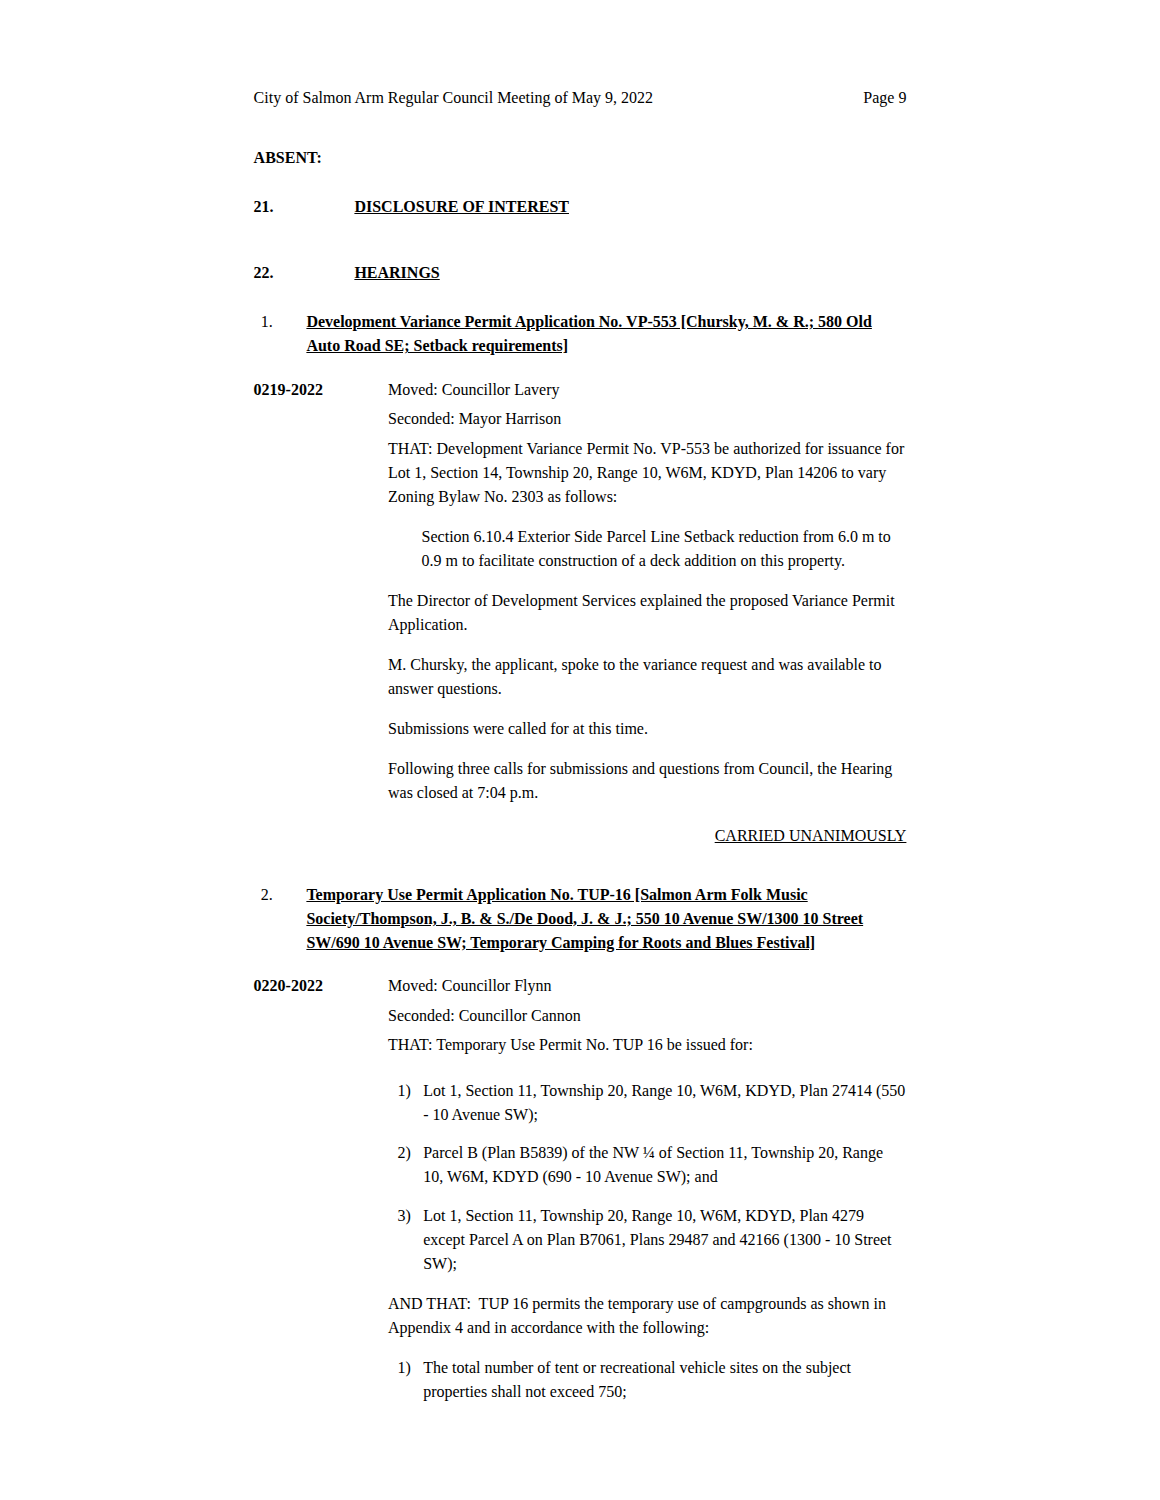City of Salmon Arm Regular Council Meeting of May 9, 2022
Page 9
ABSENT:
21.
DISCLOSURE OF INTEREST
22.
HEARINGS
1.
Development Variance Permit Application No. VP-553 [Chursky, M. & R.; 580 Old Auto Road SE; Setback requirements]
0219-2022
Moved: Councillor Lavery
Seconded: Mayor Harrison
THAT: Development Variance Permit No. VP-553 be authorized for issuance for Lot 1, Section 14, Township 20, Range 10, W6M, KDYD, Plan 14206 to vary Zoning Bylaw No. 2303 as follows:
Section 6.10.4 Exterior Side Parcel Line Setback reduction from 6.0 m to 0.9 m to facilitate construction of a deck addition on this property.
The Director of Development Services explained the proposed Variance Permit Application.
M. Chursky, the applicant, spoke to the variance request and was available to answer questions.
Submissions were called for at this time.
Following three calls for submissions and questions from Council, the Hearing was closed at 7:04 p.m.
CARRIED UNANIMOUSLY
2.
Temporary Use Permit Application No. TUP-16 [Salmon Arm Folk Music Society/Thompson, J., B. & S./De Dood, J. & J.; 550 10 Avenue SW/1300 10 Street SW/690 10 Avenue SW; Temporary Camping for Roots and Blues Festival]
0220-2022
Moved: Councillor Flynn
Seconded: Councillor Cannon
THAT: Temporary Use Permit No. TUP 16 be issued for:
Lot 1, Section 11, Township 20, Range 10, W6M, KDYD, Plan 27414 (550 - 10 Avenue SW);
Parcel B (Plan B5839) of the NW ¼ of Section 11, Township 20, Range 10, W6M, KDYD (690 - 10 Avenue SW); and
Lot 1, Section 11, Township 20, Range 10, W6M, KDYD, Plan 4279 except Parcel A on Plan B7061, Plans 29487 and 42166 (1300 - 10 Street SW);
AND THAT: TUP 16 permits the temporary use of campgrounds as shown in Appendix 4 and in accordance with the following:
The total number of tent or recreational vehicle sites on the subject properties shall not exceed 750;